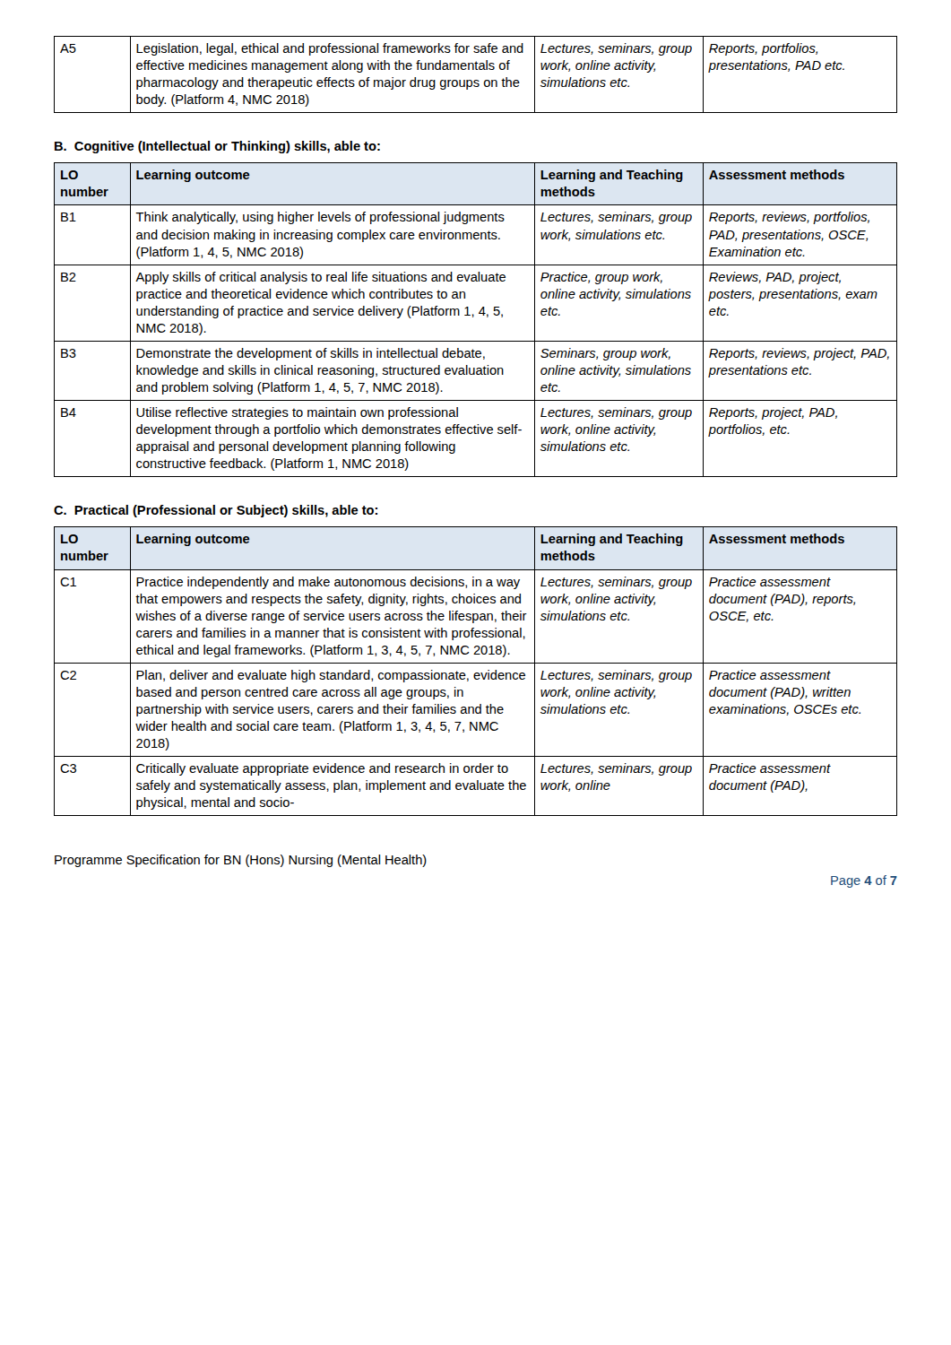| A5 | Legislation, legal, ethical and professional frameworks for safe and effective medicines management along with the fundamentals of pharmacology and therapeutic effects of major drug groups on the body. (Platform 4, NMC 2018) | Lectures, seminars, group work, online activity, simulations etc. | Reports, portfolios, presentations, PAD etc. |
B. Cognitive (Intellectual or Thinking) skills, able to:
| LO number | Learning outcome | Learning and Teaching methods | Assessment methods |
| --- | --- | --- | --- |
| B1 | Think analytically, using higher levels of professional judgments and decision making in increasing complex care environments. (Platform 1, 4, 5, NMC 2018) | Lectures, seminars, group work, simulations etc. | Reports, reviews, portfolios, PAD, presentations, OSCE, Examination etc. |
| B2 | Apply skills of critical analysis to real life situations and evaluate practice and theoretical evidence which contributes to an understanding of practice and service delivery (Platform 1, 4, 5, NMC 2018). | Practice, group work, online activity, simulations etc. | Reviews, PAD, project, posters, presentations, exam etc. |
| B3 | Demonstrate the development of skills in intellectual debate, knowledge and skills in clinical reasoning, structured evaluation and problem solving (Platform 1, 4, 5, 7, NMC 2018). | Seminars, group work, online activity, simulations etc. | Reports, reviews, project, PAD, presentations etc. |
| B4 | Utilise reflective strategies to maintain own professional development through a portfolio which demonstrates effective self-appraisal and personal development planning following constructive feedback. (Platform 1, NMC 2018) | Lectures, seminars, group work, online activity, simulations etc. | Reports, project, PAD, portfolios, etc. |
C. Practical (Professional or Subject) skills, able to:
| LO number | Learning outcome | Learning and Teaching methods | Assessment methods |
| --- | --- | --- | --- |
| C1 | Practice independently and make autonomous decisions, in a way that empowers and respects the safety, dignity, rights, choices and wishes of a diverse range of service users across the lifespan, their carers and families in a manner that is consistent with professional, ethical and legal frameworks. (Platform 1, 3, 4, 5, 7, NMC 2018). | Lectures, seminars, group work, online activity, simulations etc. | Practice assessment document (PAD), reports, OSCE, etc. |
| C2 | Plan, deliver and evaluate high standard, compassionate, evidence based and person centred care across all age groups, in partnership with service users, carers and their families and the wider health and social care team. (Platform 1, 3, 4, 5, 7, NMC 2018) | Lectures, seminars, group work, online activity, simulations etc. | Practice assessment document (PAD), written examinations, OSCEs etc. |
| C3 | Critically evaluate appropriate evidence and research in order to safely and systematically assess, plan, implement and evaluate the physical, mental and socio- | Lectures, seminars, group work, online | Practice assessment document (PAD), |
Programme Specification for BN (Hons) Nursing (Mental Health)
Page 4 of 7